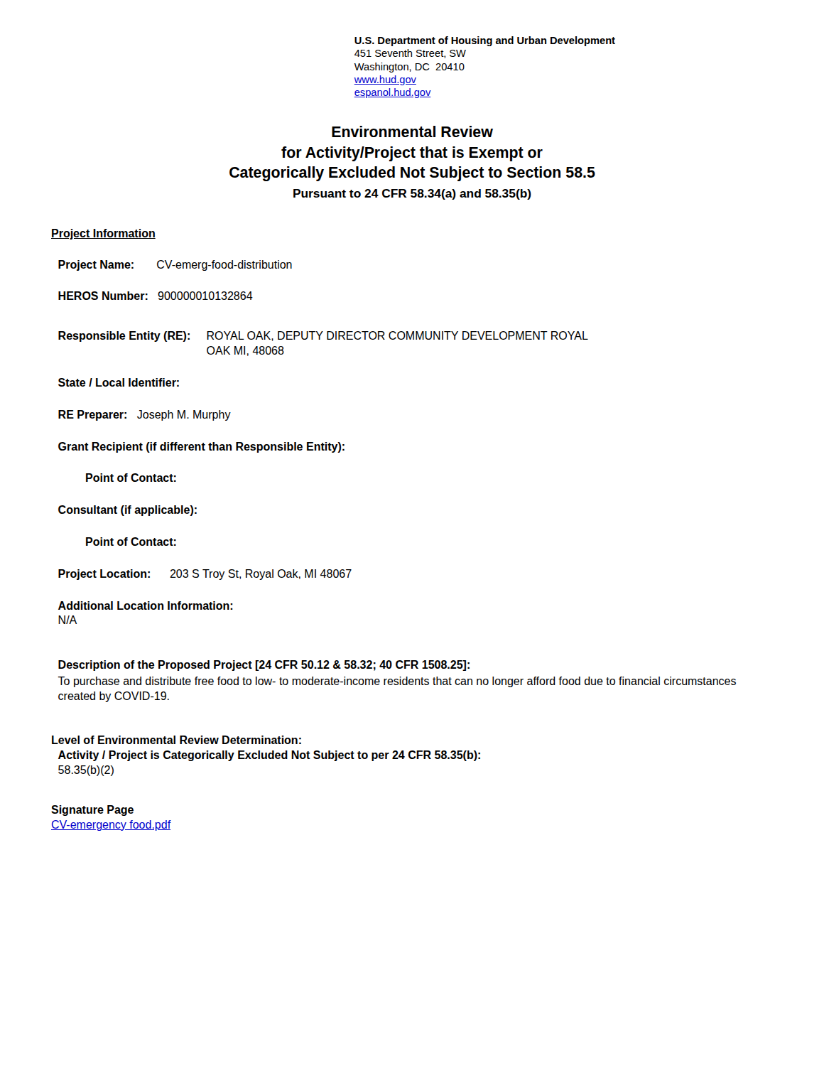U.S. Department of Housing and Urban Development
451 Seventh Street, SW
Washington, DC 20410
www.hud.gov
espanol.hud.gov
Environmental Review
for Activity/Project that is Exempt or
Categorically Excluded Not Subject to Section 58.5 Pursuant to 24 CFR 58.34(a) and 58.35(b)
Project Information
Project Name: CV-emerg-food-distribution
HEROS Number: 900000010132864
Responsible Entity (RE): ROYAL OAK, DEPUTY DIRECTOR COMMUNITY DEVELOPMENT ROYAL
OAK MI, 48068
State / Local Identifier:
RE Preparer: Joseph M. Murphy
Grant Recipient (if different than Responsible Entity):
Point of Contact:
Consultant (if applicable):
Point of Contact:
Project Location: 203 S Troy St, Royal Oak, MI 48067
Additional Location Information:
N/A
Description of the Proposed Project [24 CFR 50.12 & 58.32; 40 CFR 1508.25]:
To purchase and distribute free food to low- to moderate-income residents that can no longer afford food due to financial circumstances created by COVID-19.
Level of Environmental Review Determination:
Activity / Project is Categorically Excluded Not Subject to per 24 CFR 58.35(b):
58.35(b)(2)
Signature Page
CV-emergency food.pdf